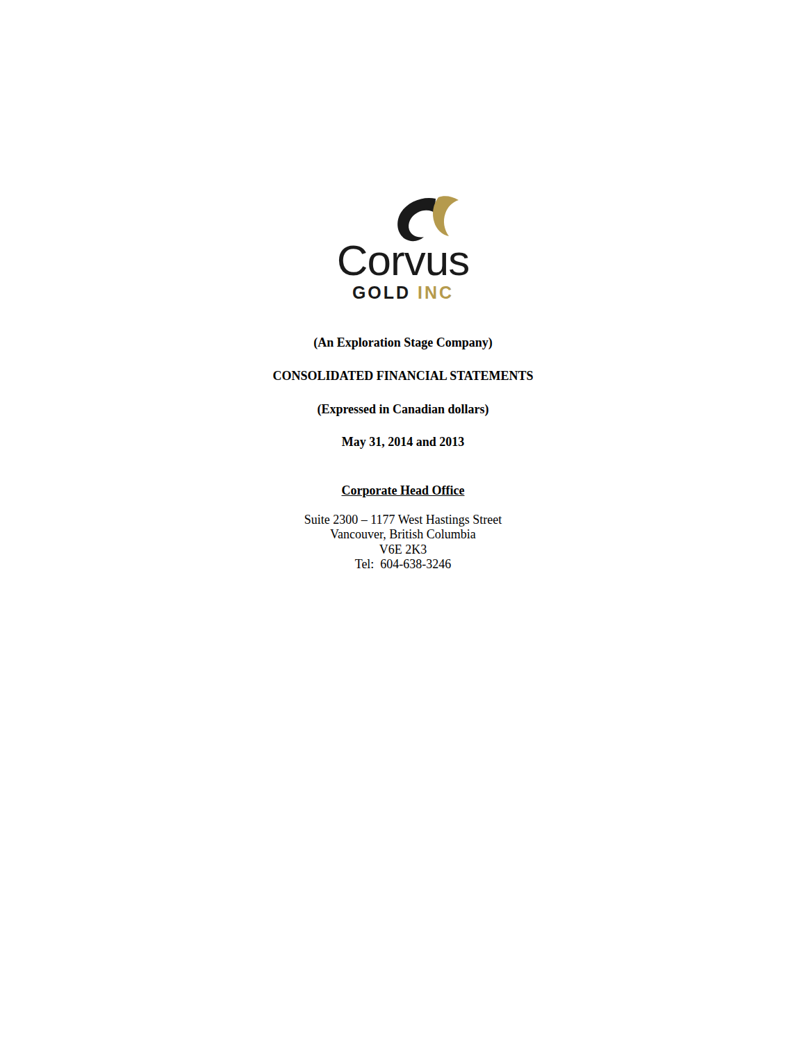Corvus GOLD INC
(An Exploration Stage Company)
CONSOLIDATED FINANCIAL STATEMENTS
(Expressed in Canadian dollars)
May 31, 2014 and 2013
Corporate Head Office
Suite 2300 – 1177 West Hastings Street
Vancouver, British Columbia
V6E 2K3
Tel: 604-638-3246